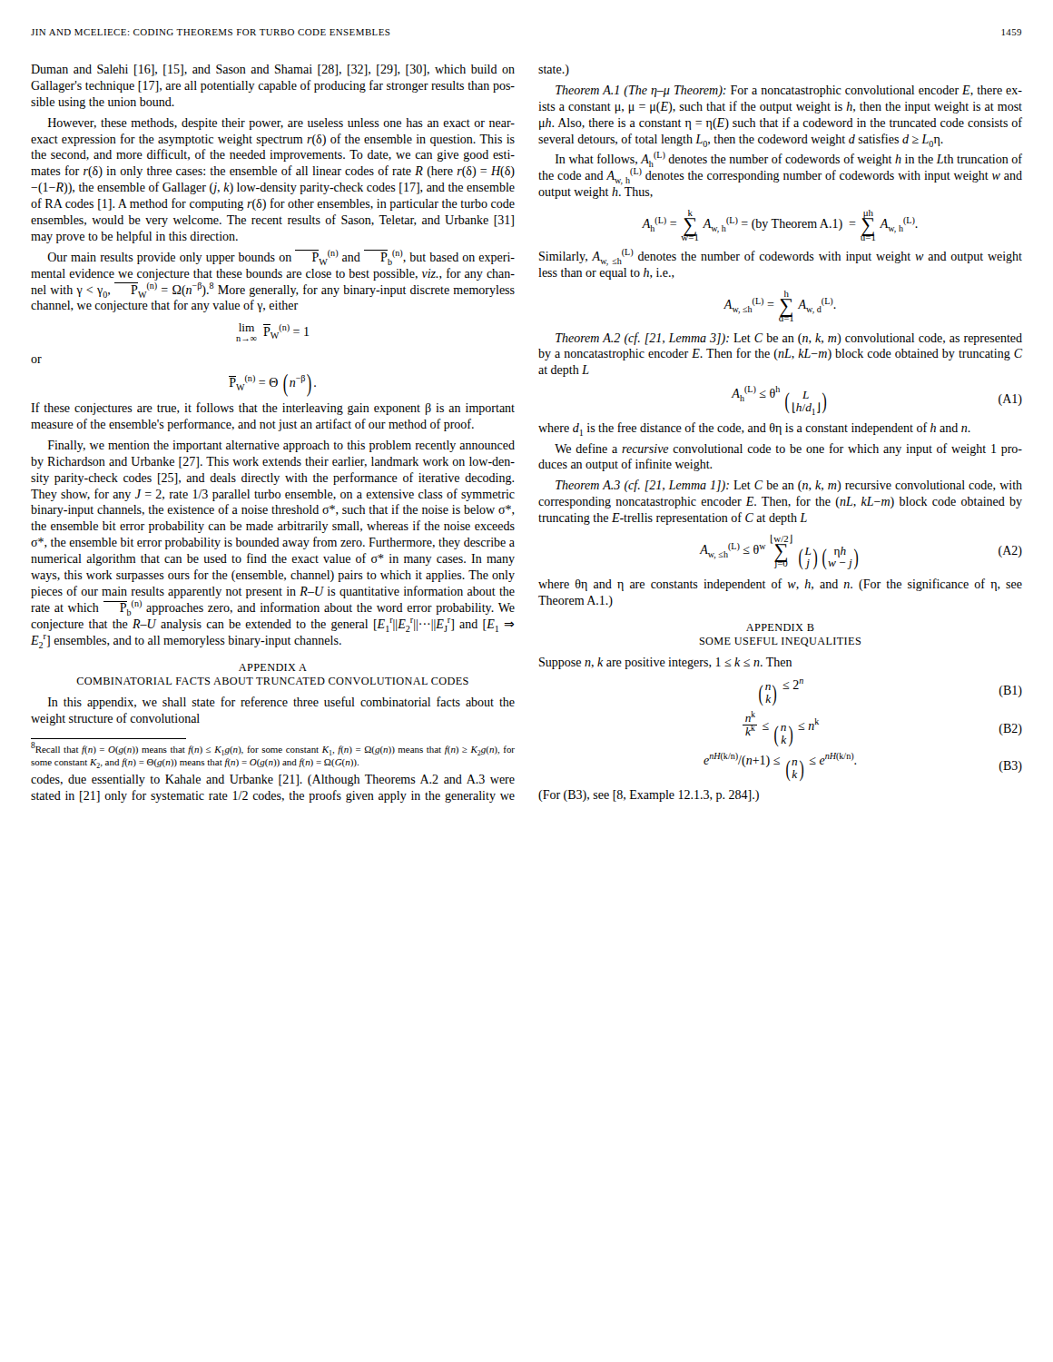Jin and McEliece: Coding Theorems for Turbo Code Ensembles 1459
Duman and Salehi [16], [15], and Sason and Shamai [28], [32], [29], [30], which build on Gallager's technique [17], are all potentially capable of producing far stronger results than possible using the union bound.
However, these methods, despite their power, are useless unless one has an exact or near-exact expression for the asymptotic weight spectrum r(δ) of the ensemble in question. This is the second, and more difficult, of the needed improvements. To date, we can give good estimates for r(δ) in only three cases: the ensemble of all linear codes of rate R (here r(δ) = H(δ)−(1−R)), the ensemble of Gallager (j, k) low-density parity-check codes [17], and the ensemble of RA codes [1]. A method for computing r(δ) for other ensembles, in particular the turbo code ensembles, would be very welcome. The recent results of Sason, Teletar, and Urbanke [31] may prove to be helpful in this direction.
Our main results provide only upper bounds on PW(n) and Pb(n), but based on experimental evidence we conjecture that these bounds are close to best possible, viz., for any channel with γ < γ0, PW(n) = Ω(n−β).8 More generally, for any binary-input discrete memoryless channel, we conjecture that for any value of γ, either
limn→∞ PW(n) = 1
or
PW(n) = Θ (n−β).
If these conjectures are true, it follows that the interleaving gain exponent β is an important measure of the ensemble's performance, and not just an artifact of our method of proof.
Finally, we mention the important alternative approach to this problem recently announced by Richardson and Urbanke [27]. This work extends their earlier, landmark work on low-density parity-check codes [25], and deals directly with the performance of iterative decoding. They show, for any J = 2, rate 1/3 parallel turbo ensemble, on a extensive class of symmetric binary-input channels, the existence of a noise threshold σ*, such that if the noise is below σ*, the ensemble bit error probability can be made arbitrarily small, whereas if the noise exceeds σ*, the ensemble bit error probability is bounded away from zero. Furthermore, they describe a numerical algorithm that can be used to find the exact value of σ* in many cases. In many ways, this work surpasses ours for the (ensemble, channel) pairs to which it applies. The only pieces of our main results apparently not present in R–U is quantitative information about the rate at which Pb(n) approaches zero, and information about the word error probability. We conjecture that the R–U analysis can be extended to the general [E1r||E2r||···||EJr] and [E1 ⇒ E2r] ensembles, and to all memoryless binary-input channels.
Appendix ACombinatorial Facts About Truncated Convolutional Codes
In this appendix, we shall state for reference three useful combinatorial facts about the weight structure of convolutional
8Recall that f(n) = O(g(n)) means that f(n) ≤ K1g(n), for some constant K1, f(n) = Ω(g(n)) means that f(n) ≥ K2g(n), for some constant K2, and f(n) = Θ(g(n)) means that f(n) = O(g(n)) and f(n) = Ω(G(n)).
codes, due essentially to Kahale and Urbanke [21]. (Although Theorems A.2 and A.3 were stated in [21] only for systematic rate 1/2 codes, the proofs given apply in the generality we state.)
Theorem A.1 (The η–μ Theorem): For a noncatastrophic convolutional encoder E, there exists a constant μ, μ = μ(E), such that if the output weight is h, then the input weight is at most μh. Also, there is a constant η = η(E) such that if a codeword in the truncated code consists of several detours, of total length L0, then the codeword weight d satisfies d ≥ L0η.
In what follows, Ah(L) denotes the number of codewords of weight h in the Lth truncation of the code and Aw, h(L) denotes the corresponding number of codewords with input weight w and output weight h. Thus,
Ah(L) = k∑w=1 Aw, h(L) = (by Theorem A.1) = μh∑u=1 Aw, h(L).
Similarly, Aw, ≤h(L) denotes the number of codewords with input weight w and output weight less than or equal to h, i.e.,
Aw, ≤h(L) = h∑d=1 Aw, d(L).
Theorem A.2 (cf. [21, Lemma 3]): Let C be an (n, k, m) convolutional code, as represented by a noncatastrophic encoder E. Then for the (nL, kL−m) block code obtained by truncating C at depth L
Ah(L) ≤ θh (L h/d1) (A1)
where d1 is the free distance of the code, and θη is a constant independent of h and n.
We define a recursive convolutional code to be one for which any input of weight 1 produces an output of infinite weight.
Theorem A.3 (cf. [21, Lemma 1]): Let C be an (n, k, m) recursive convolutional code, with corresponding noncatastrophic encoder E. Then, for the (nL, kL−m) block code obtained by truncating the E-trellis representation of C at depth L
Aw, ≤h(L) ≤ θw w/2∑j=0 (Lj)(ηh w − j) (A2)
where θη and η are constants independent of w, h, and n. (For the significance of η, see Theorem A.1.)
Appendix BSome Useful Inequalities
Suppose n, k are positive integers, 1 ≤ k ≤ n. Then
(nk) ≤ 2n (B1)
nk kk ≤ (nk) ≤ nk (B2)
enH(k/n)/(n+1) ≤ (nk) ≤ enH(k/n). (B3)
(For (B3), see [8, Example 12.1.3, p. 284].)